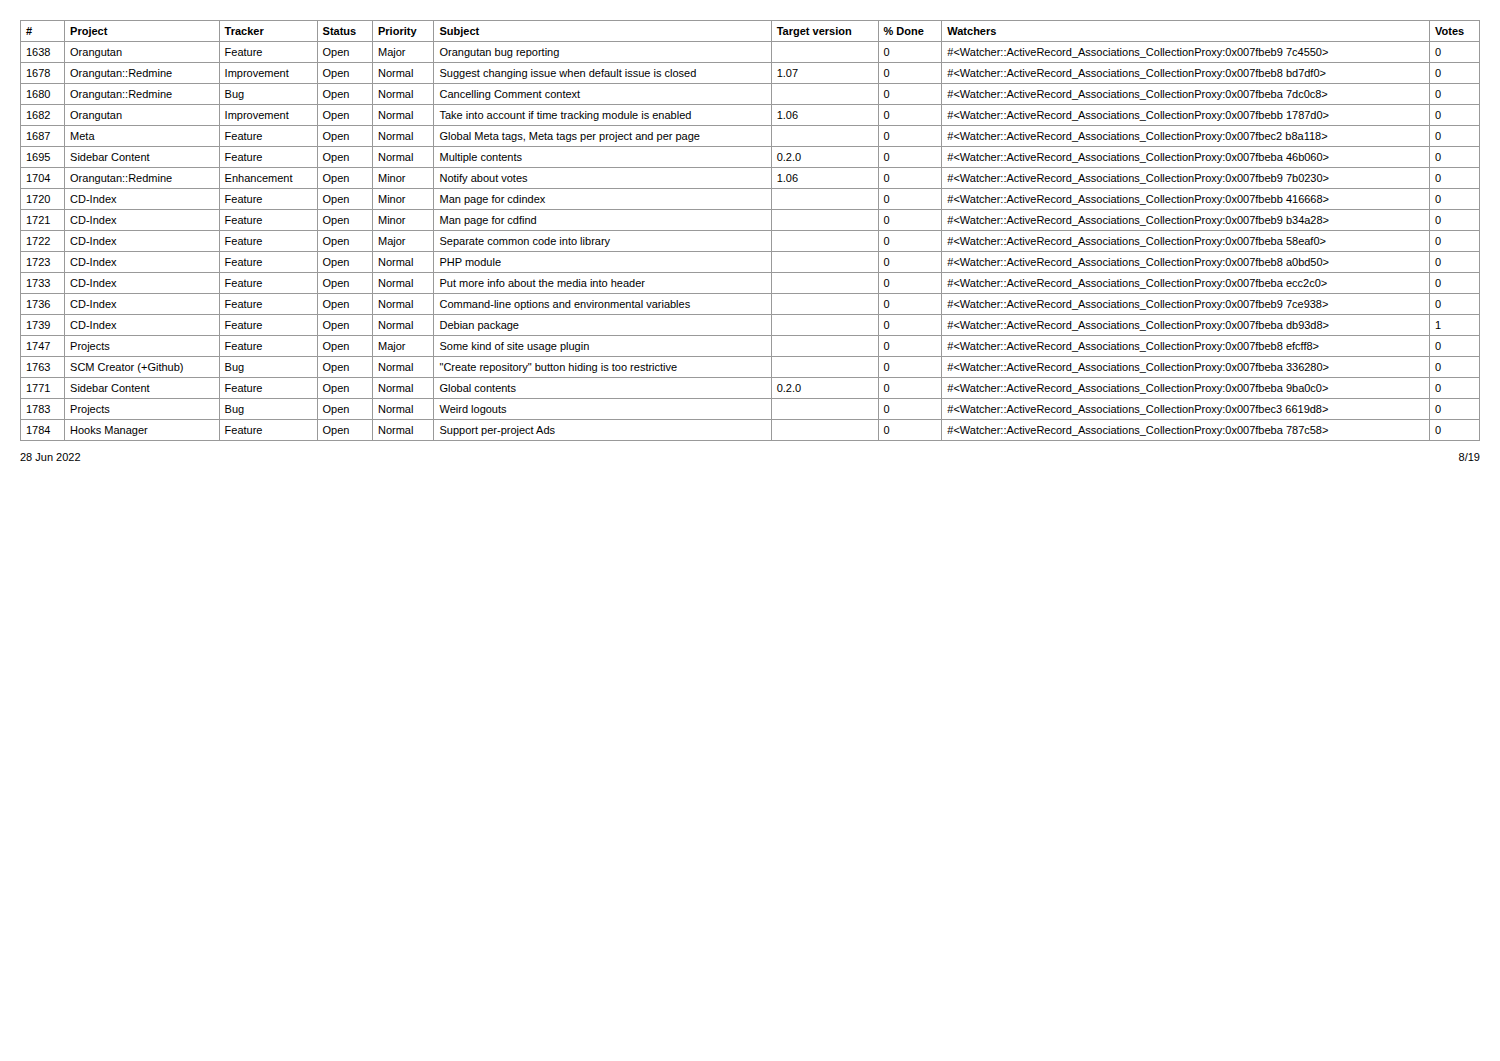| # | Project | Tracker | Status | Priority | Subject | Target version | % Done | Watchers | Votes |
| --- | --- | --- | --- | --- | --- | --- | --- | --- | --- |
| 1638 | Orangutan | Feature | Open | Major | Orangutan bug reporting | | 0 | #<Watcher::ActiveRecord_Associations_CollectionProxy:0x007fbeb9 7c4550> | 0 |
| 1678 | Orangutan::Redmine | Improvement | Open | Normal | Suggest changing issue when default issue is closed | 1.07 | 0 | #<Watcher::ActiveRecord_Associations_CollectionProxy:0x007fbeb8 bd7df0> | 0 |
| 1680 | Orangutan::Redmine | Bug | Open | Normal | Cancelling Comment context | | 0 | #<Watcher::ActiveRecord_Associations_CollectionProxy:0x007fbeba 7dc0c8> | 0 |
| 1682 | Orangutan | Improvement | Open | Normal | Take into account if time tracking module is enabled | 1.06 | 0 | #<Watcher::ActiveRecord_Associations_CollectionProxy:0x007fbebb 1787d0> | 0 |
| 1687 | Meta | Feature | Open | Normal | Global Meta tags, Meta tags per project and per page | | 0 | #<Watcher::ActiveRecord_Associations_CollectionProxy:0x007fbec2 b8a118> | 0 |
| 1695 | Sidebar Content | Feature | Open | Normal | Multiple contents | 0.2.0 | 0 | #<Watcher::ActiveRecord_Associations_CollectionProxy:0x007fbeba 46b060> | 0 |
| 1704 | Orangutan::Redmine | Enhancement | Open | Minor | Notify about votes | 1.06 | 0 | #<Watcher::ActiveRecord_Associations_CollectionProxy:0x007fbeb9 7b0230> | 0 |
| 1720 | CD-Index | Feature | Open | Minor | Man page for cdindex | | 0 | #<Watcher::ActiveRecord_Associations_CollectionProxy:0x007fbebb 416668> | 0 |
| 1721 | CD-Index | Feature | Open | Minor | Man page for cdfind | | 0 | #<Watcher::ActiveRecord_Associations_CollectionProxy:0x007fbeb9 b34a28> | 0 |
| 1722 | CD-Index | Feature | Open | Major | Separate common code into library | | 0 | #<Watcher::ActiveRecord_Associations_CollectionProxy:0x007fbeba 58eaf0> | 0 |
| 1723 | CD-Index | Feature | Open | Normal | PHP module | | 0 | #<Watcher::ActiveRecord_Associations_CollectionProxy:0x007fbeb8 a0bd50> | 0 |
| 1733 | CD-Index | Feature | Open | Normal | Put more info about the media into header | | 0 | #<Watcher::ActiveRecord_Associations_CollectionProxy:0x007fbeba ecc2c0> | 0 |
| 1736 | CD-Index | Feature | Open | Normal | Command-line options and environmental variables | | 0 | #<Watcher::ActiveRecord_Associations_CollectionProxy:0x007fbeb9 7ce938> | 0 |
| 1739 | CD-Index | Feature | Open | Normal | Debian package | | 0 | #<Watcher::ActiveRecord_Associations_CollectionProxy:0x007fbeba db93d8> | 1 |
| 1747 | Projects | Feature | Open | Major | Some kind of site usage plugin | | 0 | #<Watcher::ActiveRecord_Associations_CollectionProxy:0x007fbeb8 efcff8> | 0 |
| 1763 | SCM Creator (+Github) | Bug | Open | Normal | "Create repository" button hiding is too restrictive | | 0 | #<Watcher::ActiveRecord_Associations_CollectionProxy:0x007fbeba 336280> | 0 |
| 1771 | Sidebar Content | Feature | Open | Normal | Global contents | 0.2.0 | 0 | #<Watcher::ActiveRecord_Associations_CollectionProxy:0x007fbeba 9ba0c0> | 0 |
| 1783 | Projects | Bug | Open | Normal | Weird logouts | | 0 | #<Watcher::ActiveRecord_Associations_CollectionProxy:0x007fbec3 6619d8> | 0 |
| 1784 | Hooks Manager | Feature | Open | Normal | Support per-project Ads | | 0 | #<Watcher::ActiveRecord_Associations_CollectionProxy:0x007fbeba 787c58> | 0 |
28 Jun 2022 8/19